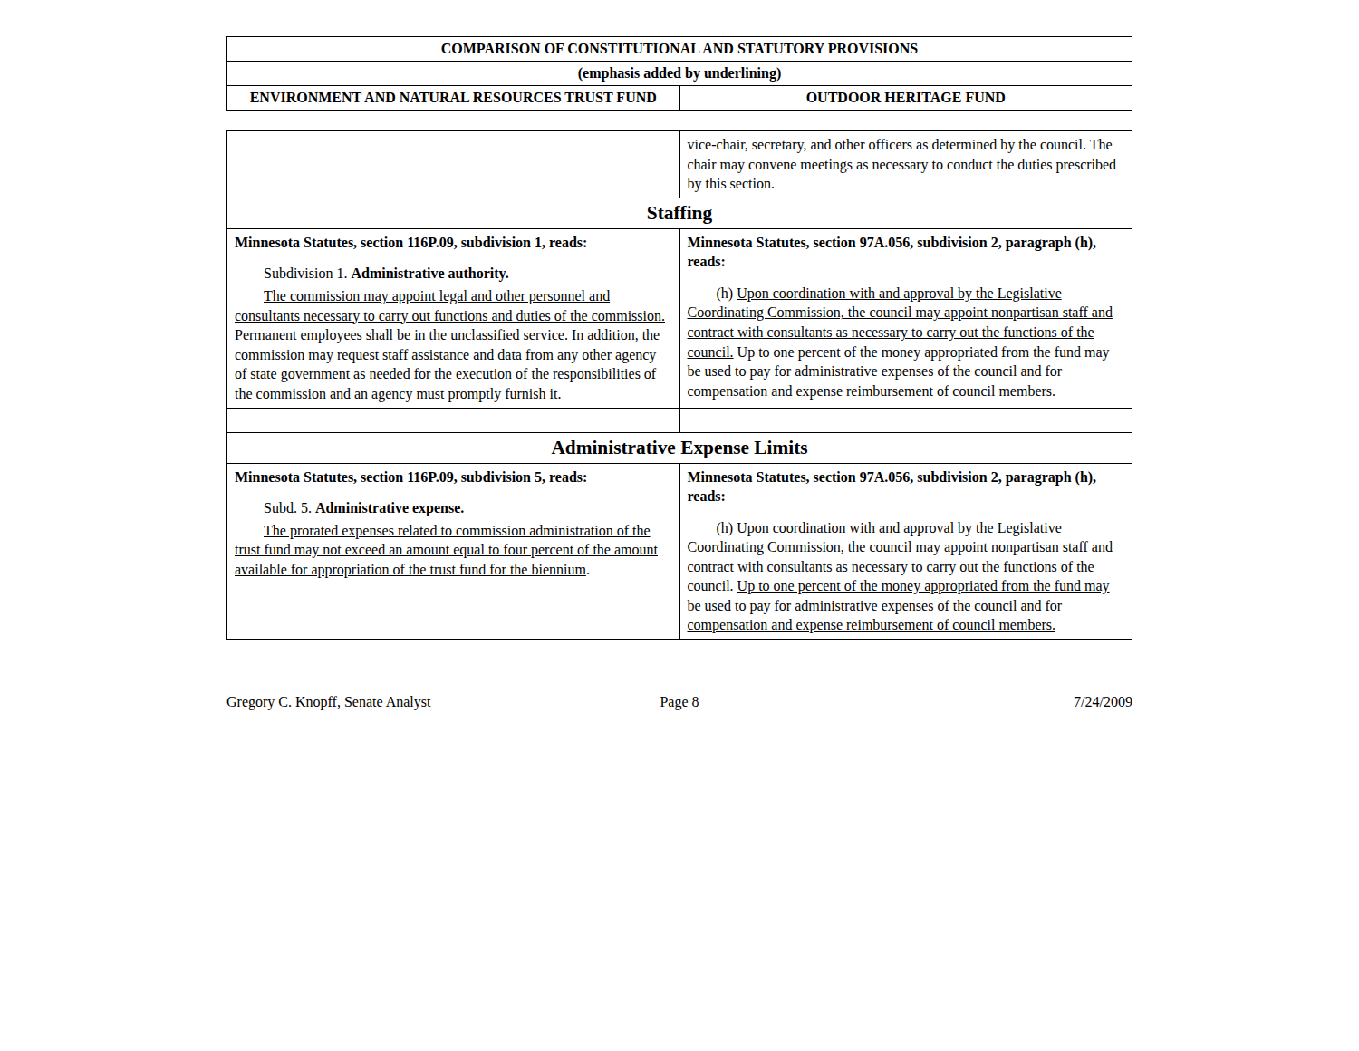| COMPARISON OF CONSTITUTIONAL AND STATUTORY PROVISIONS |
| (emphasis added by underlining) |
| ENVIRONMENT AND NATURAL RESOURCES TRUST FUND | OUTDOOR HERITAGE FUND |
| | vice-chair, secretary, and other officers as determined by the council. The chair may convene meetings as necessary to conduct the duties prescribed by this section. |
| Staffing |
| Minnesota Statutes, section 116P.09, subdivision 1, reads: Subdivision 1. Administrative authority. The commission may appoint legal and other personnel and consultants necessary to carry out functions and duties of the commission. Permanent employees shall be in the unclassified service. In addition, the commission may request staff assistance and data from any other agency of state government as needed for the execution of the responsibilities of the commission and an agency must promptly furnish it. | Minnesota Statutes, section 97A.056, subdivision 2, paragraph (h), reads: (h) Upon coordination with and approval by the Legislative Coordinating Commission, the council may appoint nonpartisan staff and contract with consultants as necessary to carry out the functions of the council. Up to one percent of the money appropriated from the fund may be used to pay for administrative expenses of the council and for compensation and expense reimbursement of council members. |
| Administrative Expense Limits |
| Minnesota Statutes, section 116P.09, subdivision 5, reads: Subd. 5. Administrative expense. The prorated expenses related to commission administration of the trust fund may not exceed an amount equal to four percent of the amount available for appropriation of the trust fund for the biennium . | Minnesota Statutes, section 97A.056, subdivision 2, paragraph (h), reads: (h) Upon coordination with and approval by the Legislative Coordinating Commission, the council may appoint nonpartisan staff and contract with consultants as necessary to carry out the functions of the council. Up to one percent of the money appropriated from the fund may be used to pay for administrative expenses of the council and for compensation and expense reimbursement of council members. |
Gregory C. Knopff, Senate Analyst
Page 8
7/24/2009